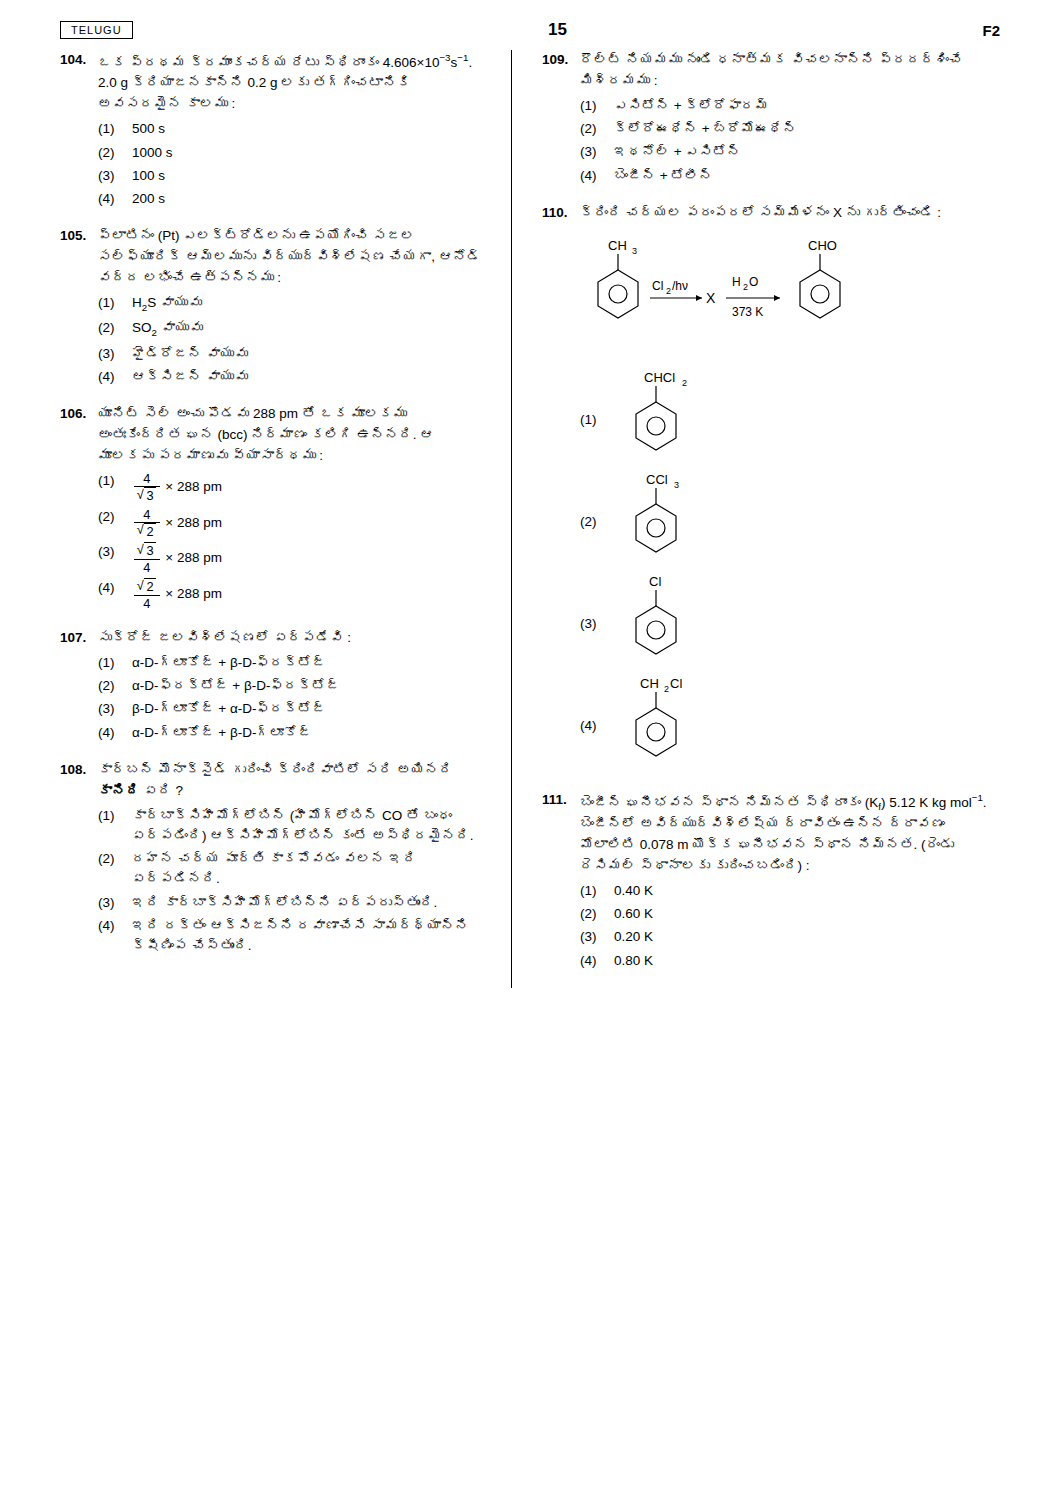TELUGU
15
F2
104.
ఒక ప్రథమ క్రమాంకచర్య రేటు స్థిరాంకం 4.606×10−3s−1. 2.0 g క్రియాజనకాన్ని 0.2 g లకు తగ్గించటానికి అవసరమైన కాలము :
(1) 500 s
(2) 1000 s
(3) 100 s
(4) 200 s
105.
ప్లాటినం (Pt) ఎలక్ట్రోడ్‌లను ఉపయోగించి సజల సల్ఫ్యూరిక్ ఆమ్లమును విద్యుద్విశ్లేషణ చేయగా, ఆనోడ్ వద్ద లభించే ఉత్పన్నము :
(1) H2S వాయువు
(2) SO2 వాయువు
(3) హైడ్రోజన్ వాయువు
(4) ఆక్సిజన్ వాయువు
106.
యూనిట్ సెల్ అంచు పొడవు 288 pm తో ఒక మూలకము అంతఃకేంద్రిత ఘన (bcc) నిర్మాణం కలిగి ఉన్నది. ఆ మూలకపు పరమాణువు వ్యాసార్థము :
(1) 43 × 288 pm
(2) 42 × 288 pm
(3) 34 × 288 pm
(4) 24 × 288 pm
107.
సుక్రోజ్ జలవిశ్లేషణలో ఏర్పడేవి :
(1) α-D-గ్లూకోజ్ + β-D-ఫ్రక్టోజ్
(2) α-D-ఫ్రక్టోజ్ + β-D-ఫ్రక్టోజ్
(3) β-D-గ్లూకోజ్ + α-D-ఫ్రక్టోజ్
(4) α-D-గ్లూకోజ్ + β-D-గ్లూకోజ్
108.
కార్బన్ మొనాక్సైడ్ గురించి క్రిందివాటిలో సరి అయినది కానిది ఏది ?
(1) కార్బాక్సిహీమోగ్లోబిన్ (హీమోగ్లోబిన్ CO తో బంధం ఏర్పడింది) ఆక్సిహీమోగ్లోబిన్ కంటే అస్థిరమైనది.
(2) దహన చర్య పూర్తి కాకపోవడం వలన ఇది ఏర్పడినది.
(3) ఇది కార్బాక్సిహీమోగ్లోబిన్‌ని ఏర్పరుస్తుంది.
(4) ఇది రక్తం ఆక్సిజన్‌ని రవాణాచేసే సామర్థ్యాన్ని క్షీణింప చేస్తుంది.
109.
రౌల్ట్ నియమము నుండి ధనాత్మక విచలనాన్ని ప్రదర్శించే మిశ్రమము :
(1) ఎసిటోన్ + క్లోరోఫారమ్
(2) క్లోరోఈథేన్ + బ్రోమోఈథేన్
(3) ఇథనోల్ + ఎసిటోన్
(4) బెంజీన్ + టోలీన్
110.
క్రింది చర్యల పరంపరలో సమ్మేళనం X ను గుర్తించండి :
CH 3 Cl 2 /hν X H 2 O 373 K CHO
(1) CHCl 2
(2) CCl 3
(3) Cl
(4) CH 2 Cl
111.
బెంజీన్ ఘనీభవన స్థాన నిమ్నత స్థిరాంకం (Kf) 5.12 K kg mol−1. బెంజీన్‌లో అవిద్యుద్విశ్లేష్య ద్రావితం ఉన్న ద్రావణం మోలాలిటి 0.078 m యొక్క ఘనీభవన స్థాన నిమ్నత. (రెండు దెసిమల్ స్థానాలకు కుదించబడింది) :
(1) 0.40 K
(2) 0.60 K
(3) 0.20 K
(4) 0.80 K